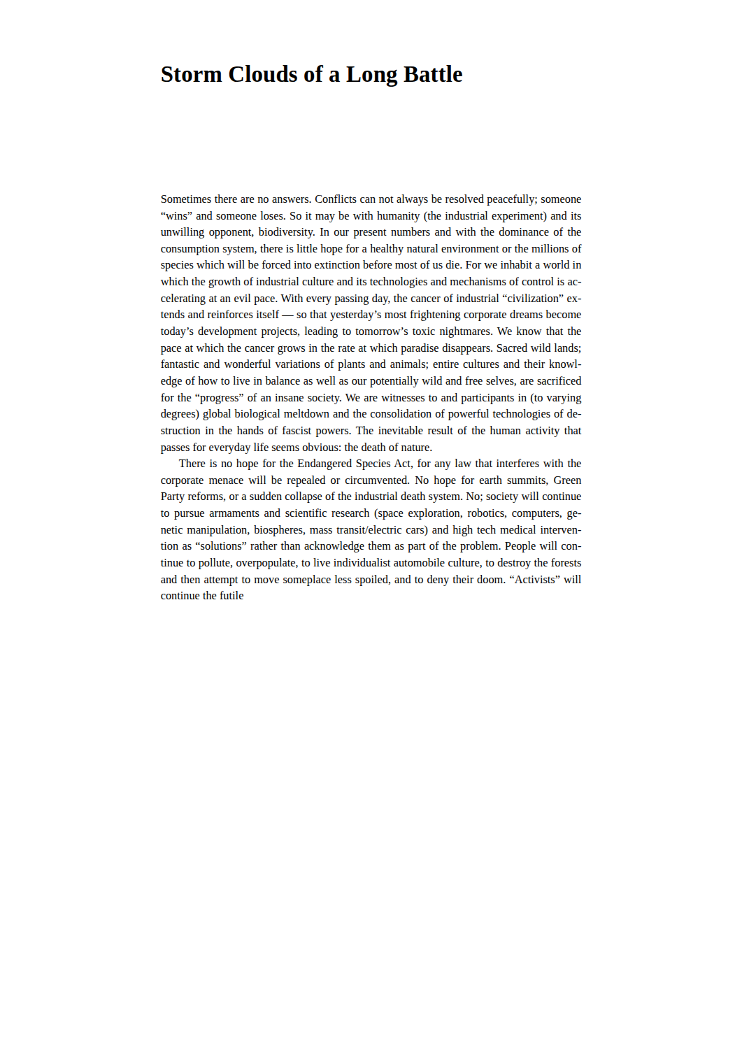Storm Clouds of a Long Battle
Sometimes there are no answers. Conflicts can not always be resolved peacefully; someone “wins” and someone loses. So it may be with humanity (the industrial experiment) and its unwilling opponent, biodiversity. In our present numbers and with the dominance of the consumption system, there is little hope for a healthy natural environment or the millions of species which will be forced into extinction before most of us die. For we inhabit a world in which the growth of industrial culture and its technologies and mechanisms of control is accelerating at an evil pace. With every passing day, the cancer of industrial “civilization” extends and reinforces itself — so that yesterday’s most frightening corporate dreams become today’s development projects, leading to tomorrow’s toxic nightmares. We know that the pace at which the cancer grows in the rate at which paradise disappears. Sacred wild lands; fantastic and wonderful variations of plants and animals; entire cultures and their knowledge of how to live in balance as well as our potentially wild and free selves, are sacrificed for the “progress” of an insane society. We are witnesses to and participants in (to varying degrees) global biological meltdown and the consolidation of powerful technologies of destruction in the hands of fascist powers. The inevitable result of the human activity that passes for everyday life seems obvious: the death of nature.
There is no hope for the Endangered Species Act, for any law that interferes with the corporate menace will be repealed or circumvented. No hope for earth summits, Green Party reforms, or a sudden collapse of the industrial death system. No; society will continue to pursue armaments and scientific research (space exploration, robotics, computers, genetic manipulation, biospheres, mass transit/electric cars) and high tech medical intervention as “solutions” rather than acknowledge them as part of the problem. People will continue to pollute, overpopulate, to live individualist automobile culture, to destroy the forests and then attempt to move someplace less spoiled, and to deny their doom. “Activists” will continue the futile